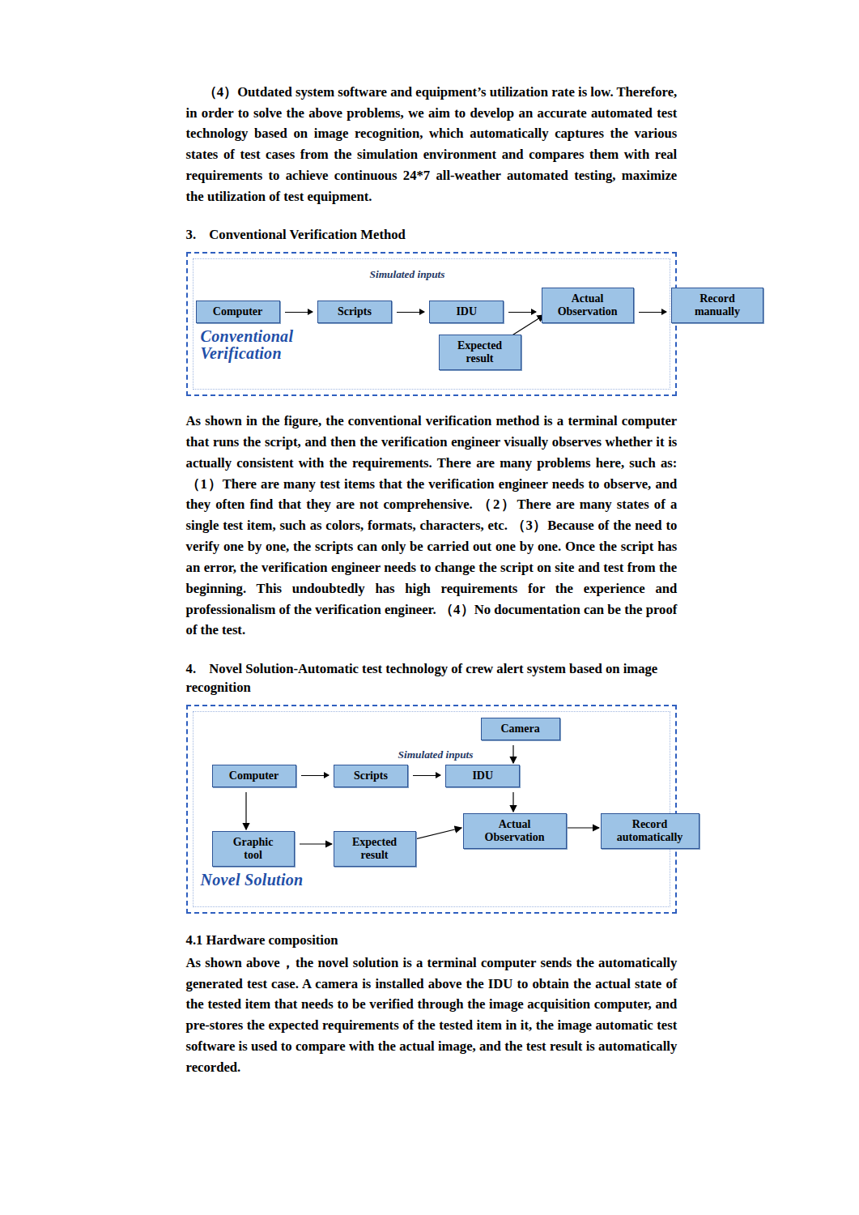（4）Outdated system software and equipment’s utilization rate is low. Therefore, in order to solve the above problems, we aim to develop an accurate automated test technology based on image recognition, which automatically captures the various states of test cases from the simulation environment and compares them with real requirements to achieve continuous 24*7 all-weather automated testing, maximize the utilization of test equipment.
3. Conventional Verification Method
Simulated inputs
Computer Scripts IDU Actual
Observation Record
manually
Expected
result
Conventional
Verification
As shown in the figure, the conventional verification method is a terminal computer that runs the script, and then the verification engineer visually observes whether it is actually consistent with the requirements. There are many problems here, such as: （1）There are many test items that the verification engineer needs to observe, and they often find that they are not comprehensive. （2）There are many states of a single test item, such as colors, formats, characters, etc. （3）Because of the need to verify one by one, the scripts can only be carried out one by one. Once the script has an error, the verification engineer needs to change the script on site and test from the beginning. This undoubtedly has high requirements for the experience and professionalism of the verification engineer. （4）No documentation can be the proof of the test.
4. Novel Solution-Automatic test technology of crew alert system based on image recognition
Camera
Simulated inputs
Computer Scripts IDU
Graphic
tool
Expected
result
Actual
Observation
Record
automatically
Novel Solution
4.1 Hardware composition
As shown above，the novel solution is a terminal computer sends the automatically generated test case. A camera is installed above the IDU to obtain the actual state of the tested item that needs to be verified through the image acquisition computer, and pre-stores the expected requirements of the tested item in it, the image automatic test software is used to compare with the actual image, and the test result is automatically recorded.